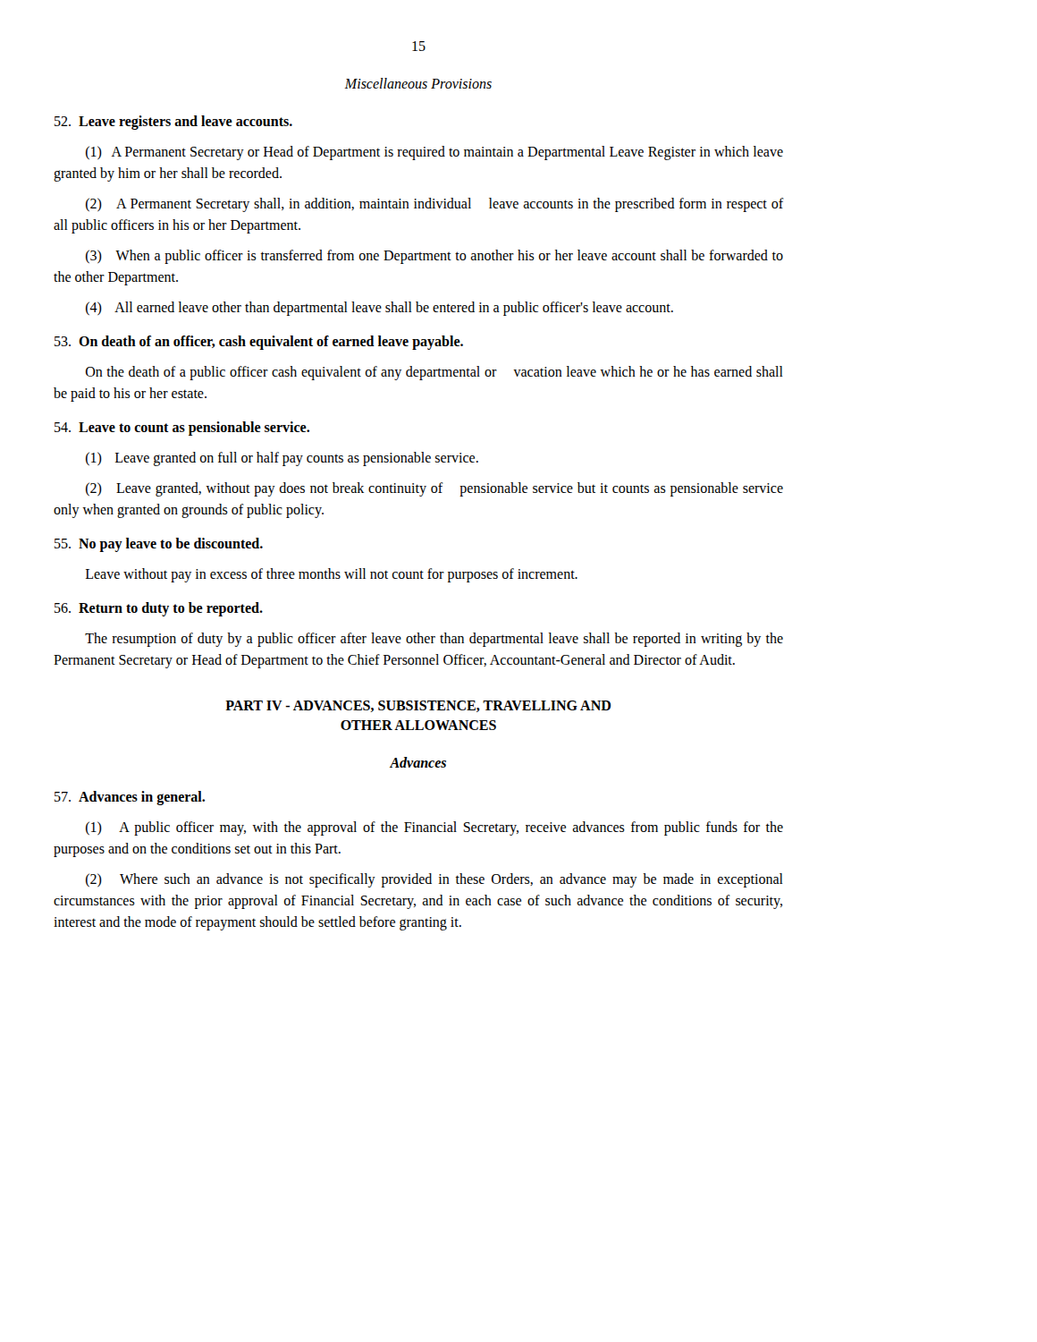15
Miscellaneous Provisions
52. Leave registers and leave accounts.
(1) A Permanent Secretary or Head of Department is required to maintain a Departmental Leave Register in which leave granted by him or her shall be recorded.
(2) A Permanent Secretary shall, in addition, maintain individual leave accounts in the prescribed form in respect of all public officers in his or her Department.
(3) When a public officer is transferred from one Department to another his or her leave account shall be forwarded to the other Department.
(4) All earned leave other than departmental leave shall be entered in a public officer's leave account.
53. On death of an officer, cash equivalent of earned leave payable.
On the death of a public officer cash equivalent of any departmental or vacation leave which he or he has earned shall be paid to his or her estate.
54. Leave to count as pensionable service.
(1) Leave granted on full or half pay counts as pensionable service.
(2) Leave granted, without pay does not break continuity of pensionable service but it counts as pensionable service only when granted on grounds of public policy.
55. No pay leave to be discounted.
Leave without pay in excess of three months will not count for purposes of increment.
56. Return to duty to be reported.
The resumption of duty by a public officer after leave other than departmental leave shall be reported in writing by the Permanent Secretary or Head of Department to the Chief Personnel Officer, Accountant-General and Director of Audit.
PART IV - ADVANCES, SUBSISTENCE, TRAVELLING AND
OTHER ALLOWANCES
Advances
57. Advances in general.
(1) A public officer may, with the approval of the Financial Secretary, receive advances from public funds for the purposes and on the conditions set out in this Part.
(2) Where such an advance is not specifically provided in these Orders, an advance may be made in exceptional circumstances with the prior approval of Financial Secretary, and in each case of such advance the conditions of security, interest and the mode of repayment should be settled before granting it.